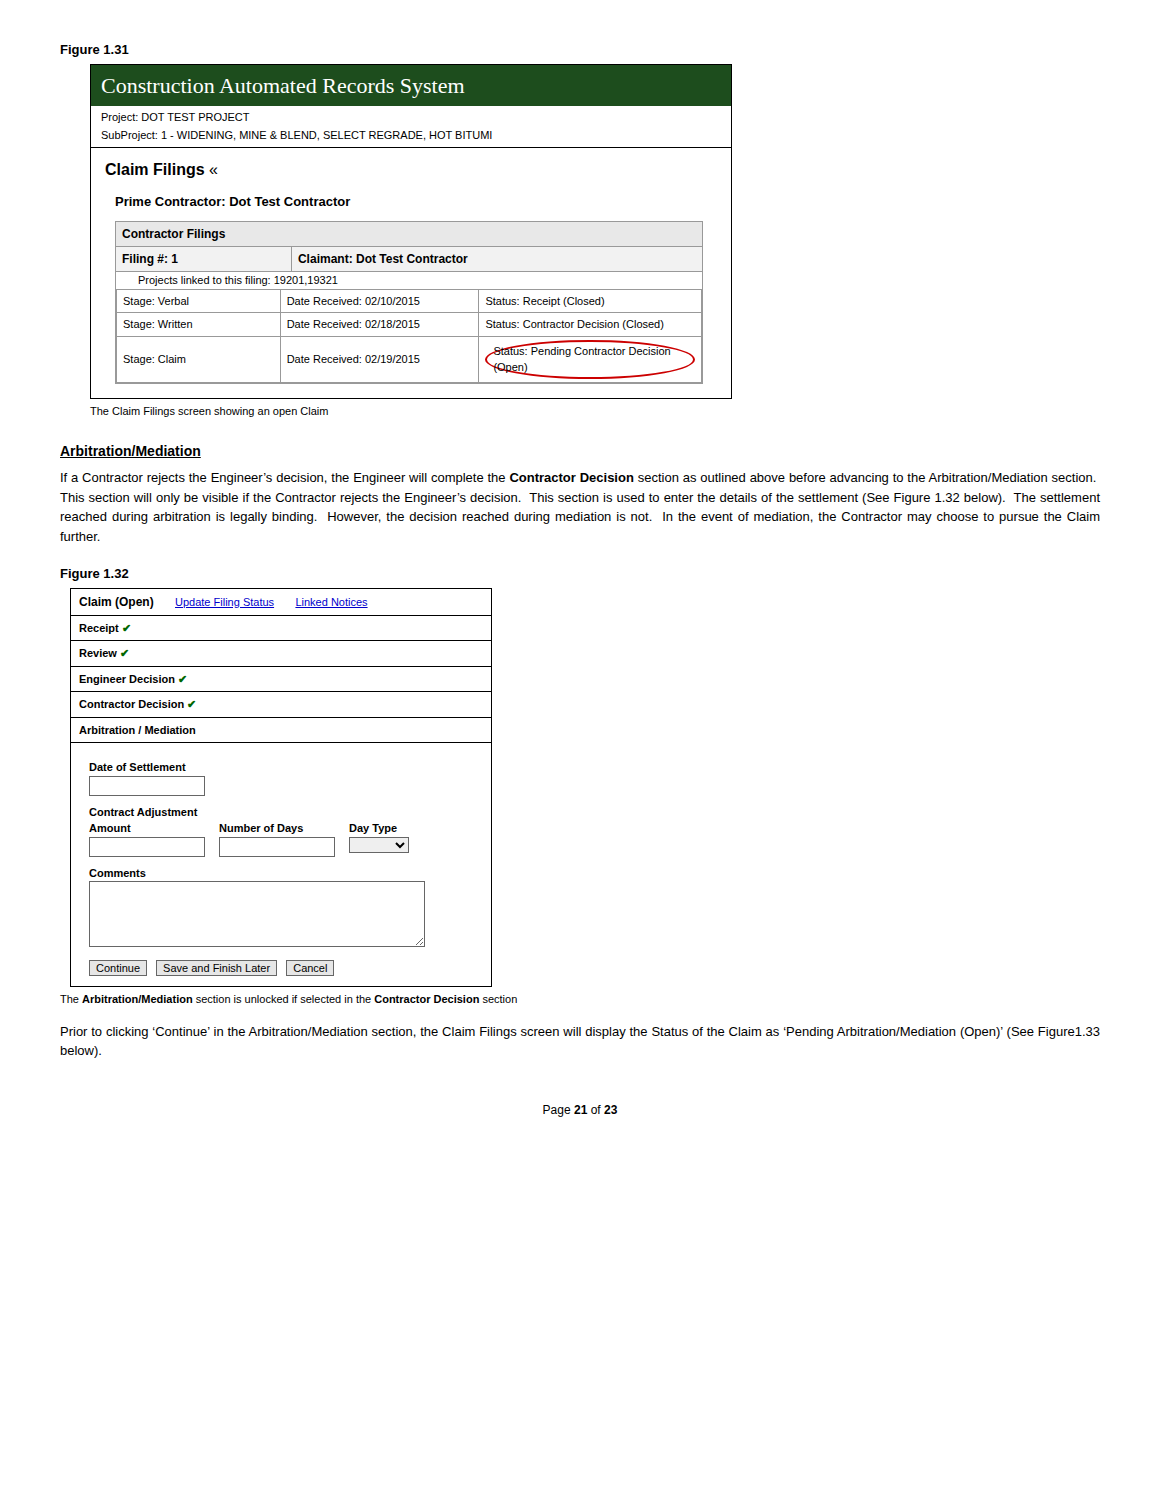Figure 1.31
Construction Automated Records System
Project: DOT TEST PROJECT
SubProject: 1 - WIDENING, MINE & BLEND, SELECT REGRADE, HOT BITUMI
Claim Filings «
Prime Contractor: Dot Test Contractor
| Contractor Filings |
| Filing #: 1 | Claimant: Dot Test Contractor |
| Projects linked to this filing: 19201,19321 / Stage: Verbal / Date Received: 02/10/2015 / Status: Receipt (Closed) / / Stage: Written / Date Received: 02/18/2015 / Status: Contractor Decision (Closed) / / Stage: Claim / Date Received: 02/19/2015 / Status: Pending Contractor Decision (Open) / |
The Claim Filings screen showing an open Claim
Arbitration/Mediation
If a Contractor rejects the Engineer’s decision, the Engineer will complete the Contractor Decision section as outlined above before advancing to the Arbitration/Mediation section. This section will only be visible if the Contractor rejects the Engineer’s decision. This section is used to enter the details of the settlement (See Figure 1.32 below). The settlement reached during arbitration is legally binding. However, the decision reached during mediation is not. In the event of mediation, the Contractor may choose to pursue the Claim further.
Figure 1.32
Claim (Open) Update Filing Status Linked Notices
Receipt ✔
Review ✔
Engineer Decision ✔
Contractor Decision ✔
Arbitration / Mediation
Date of Settlement
Contract Adjustment
| Amount | Number of Days | Day Type |
Comments
Continue Save and Finish Later Cancel
The Arbitration/Mediation section is unlocked if selected in the Contractor Decision section
Prior to clicking ‘Continue’ in the Arbitration/Mediation section, the Claim Filings screen will display the Status of the Claim as ‘Pending Arbitration/Mediation (Open)’ (See Figure1.33 below).
Page 21 of 23